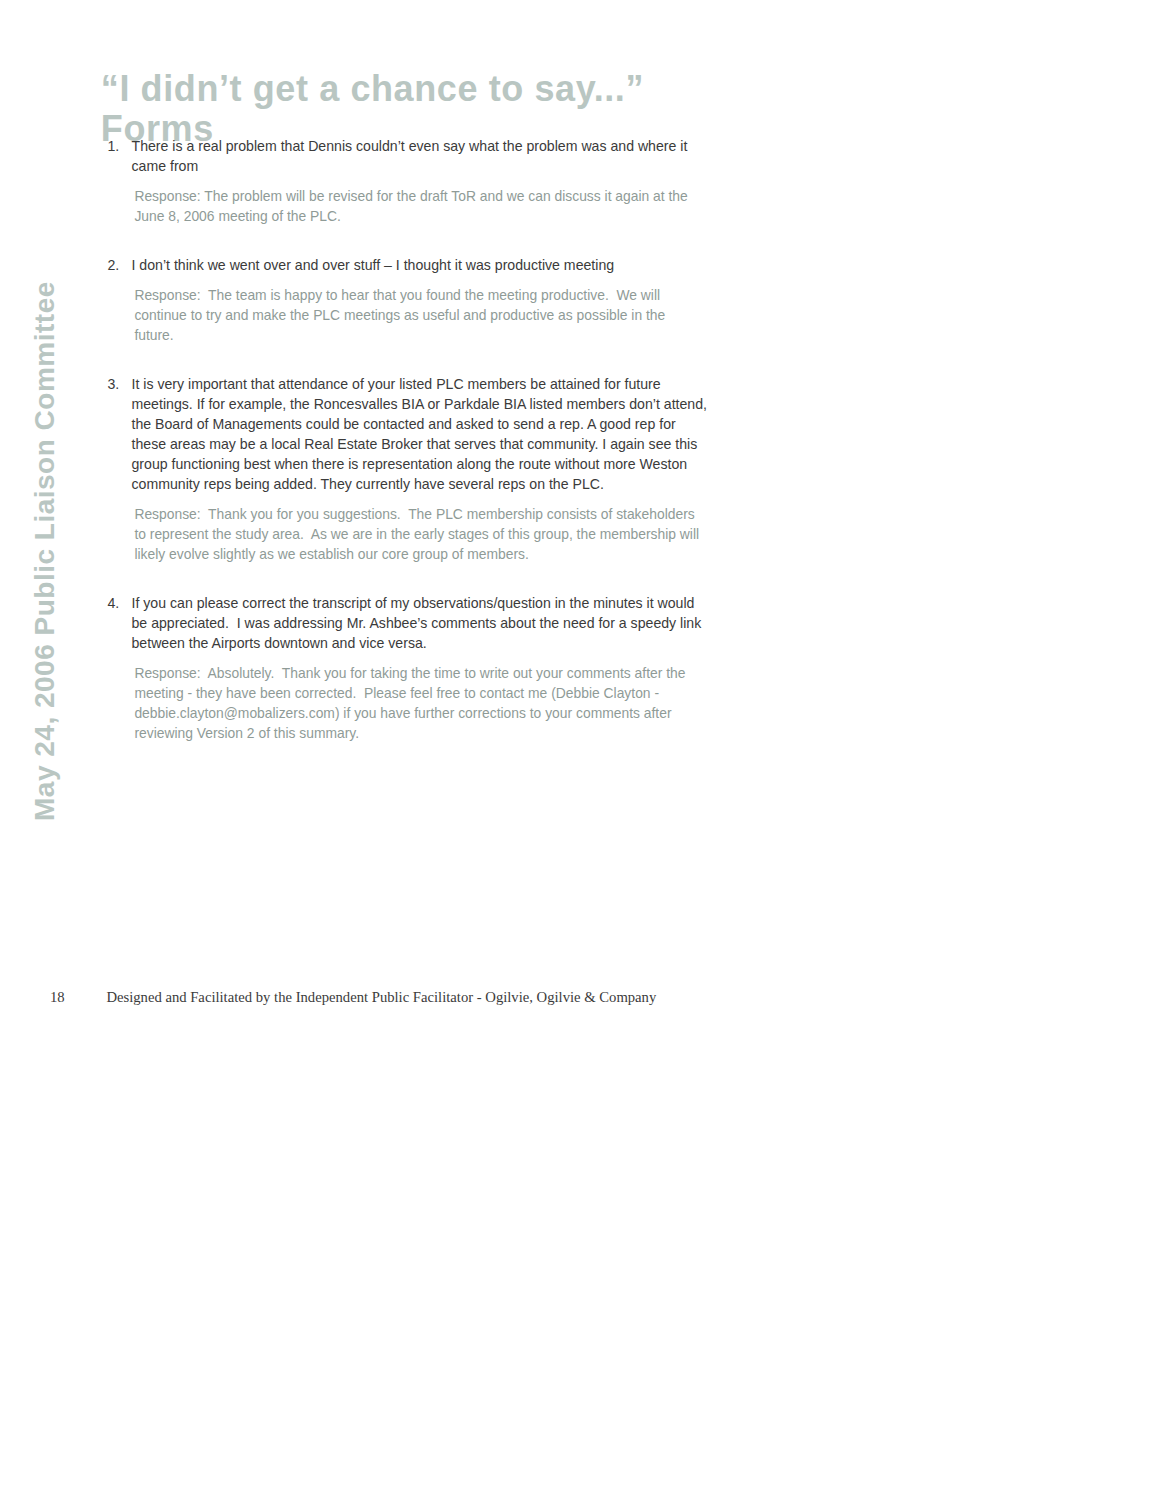May 24, 2006 Public Liaison Committee
“I didn’t get a chance to say...” Forms
1.
There is a real problem that Dennis couldn’t even say what the problem was and where it came from
Response: The problem will be revised for the draft ToR and we can discuss it again at the June 8, 2006 meeting of the PLC.
2.
I don’t think we went over and over stuff – I thought it was productive meeting
Response: The team is happy to hear that you found the meeting productive. We will continue to try and make the PLC meetings as useful and productive as possible in the future.
3.
It is very important that attendance of your listed PLC members be attained for future meetings. If for example, the Roncesvalles BIA or Parkdale BIA listed members don’t attend, the Board of Managements could be contacted and asked to send a rep. A good rep for these areas may be a local Real Estate Broker that serves that community. I again see this group functioning best when there is representation along the route without more Weston community reps being added. They currently have several reps on the PLC.
Response: Thank you for you suggestions. The PLC membership consists of stakeholders to represent the study area. As we are in the early stages of this group, the membership will likely evolve slightly as we establish our core group of members.
4.
If you can please correct the transcript of my observations/question in the minutes it would be appreciated. I was addressing Mr. Ashbee’s comments about the need for a speedy link between the Airports downtown and vice versa.
Response: Absolutely. Thank you for taking the time to write out your comments after the meeting - they have been corrected. Please feel free to contact me (Debbie Clayton - debbie.clayton@mobalizers.com) if you have further corrections to your comments after reviewing Version 2 of this summary.
18 Designed and Facilitated by the Independent Public Facilitator - Ogilvie, Ogilvie & Company